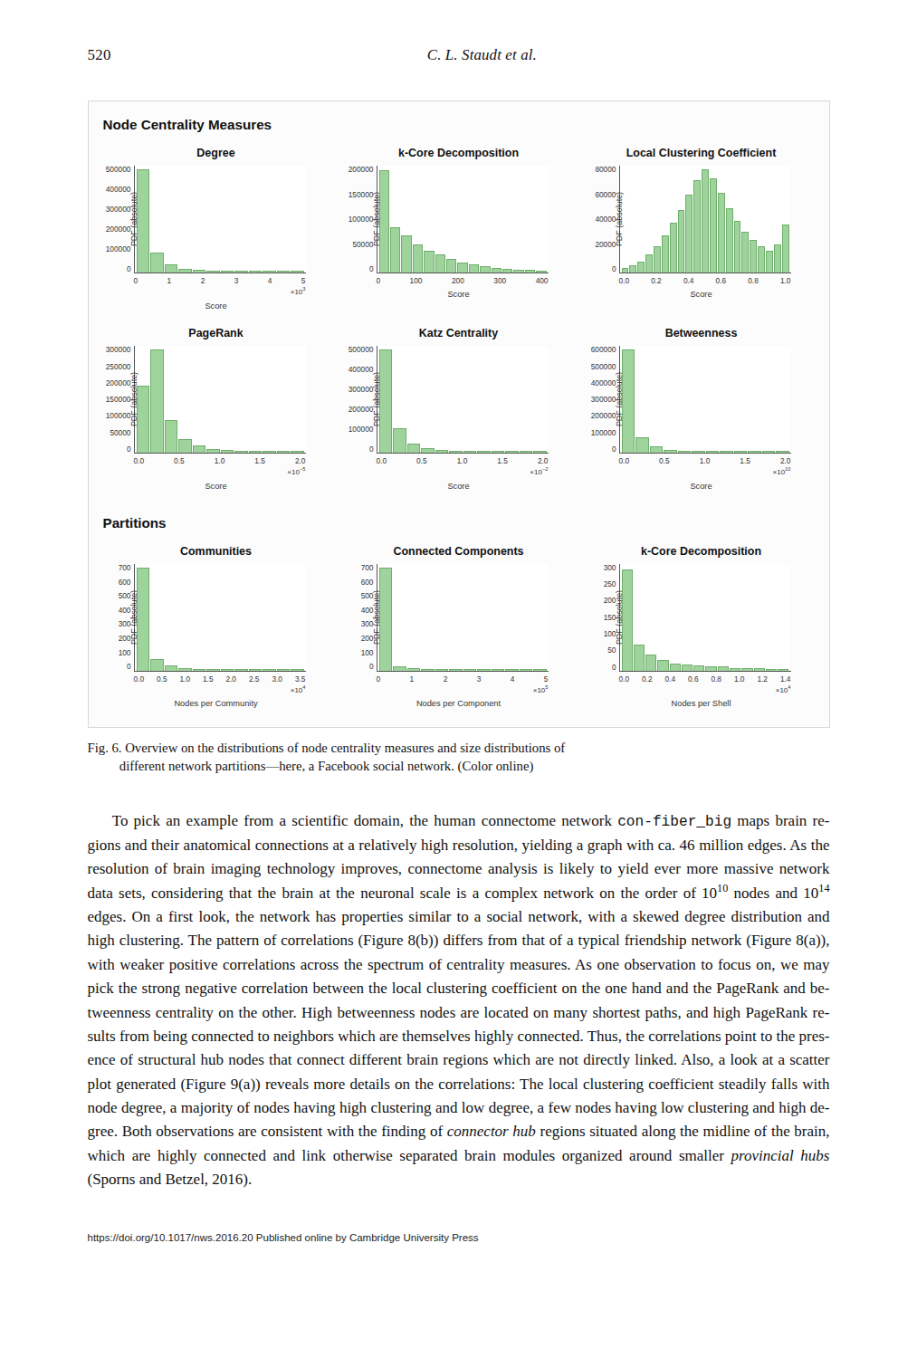520 C. L. Staudt et al.
Node Centrality Measures
Degree
PDF (absolute)
5000004000003000002000001000000
012345
×103
Score
k-Core Decomposition
PDF (absolute)
200000150000100000500000
0100200300400
Score
Local Clustering Coefficient
PDF (absolute)
800006000040000200000
0.00.20.40.60.81.0
Score
PageRank
PDF (absolute)
300000250000200000150000100000500000
0.00.51.01.52.0
×10−5
Score
Katz Centrality
PDF (absolute)
5000004000003000002000001000000
0.00.51.01.52.0
×10−2
Score
Betweenness
PDF (absolute)
6000005000004000003000002000001000000
0.00.51.01.52.0
×1010
Score
Partitions
Communities
PDF (absolute)
7006005004003002001000
0.00.51.01.52.02.53.03.5
×104
Nodes per Community
Connected Components
PDF (absolute)
7006005004003002001000
012345
×105
Nodes per Component
k-Core Decomposition
PDF (absolute)
300250200150100500
0.00.20.40.60.81.01.21.4
×104
Nodes per Shell
Fig. 6. Overview on the distributions of node centrality measures and size distributions of different network partitions—here, a Facebook social network. (Color online)
To pick an example from a scientific domain, the human connectome network con-fiber_big maps brain regions and their anatomical connections at a relatively high resolution, yielding a graph with ca. 46 million edges. As the resolution of brain imaging technology improves, connectome analysis is likely to yield ever more massive network data sets, considering that the brain at the neuronal scale is a complex network on the order of 1010 nodes and 1014 edges. On a first look, the network has properties similar to a social network, with a skewed degree distribution and high clustering. The pattern of correlations (Figure 8(b)) differs from that of a typical friendship network (Figure 8(a)), with weaker positive correlations across the spectrum of centrality measures. As one observation to focus on, we may pick the strong negative correlation between the local clustering coefficient on the one hand and the PageRank and betweenness centrality on the other. High betweenness nodes are located on many shortest paths, and high PageRank results from being connected to neighbors which are themselves highly connected. Thus, the correlations point to the presence of structural hub nodes that connect different brain regions which are not directly linked. Also, a look at a scatter plot generated (Figure 9(a)) reveals more details on the correlations: The local clustering coefficient steadily falls with node degree, a majority of nodes having high clustering and low degree, a few nodes having low clustering and high degree. Both observations are consistent with the finding of connector hub regions situated along the midline of the brain, which are highly connected and link otherwise separated brain modules organized around smaller provincial hubs (Sporns and Betzel, 2016).
https://doi.org/10.1017/nws.2016.20 Published online by Cambridge University Press